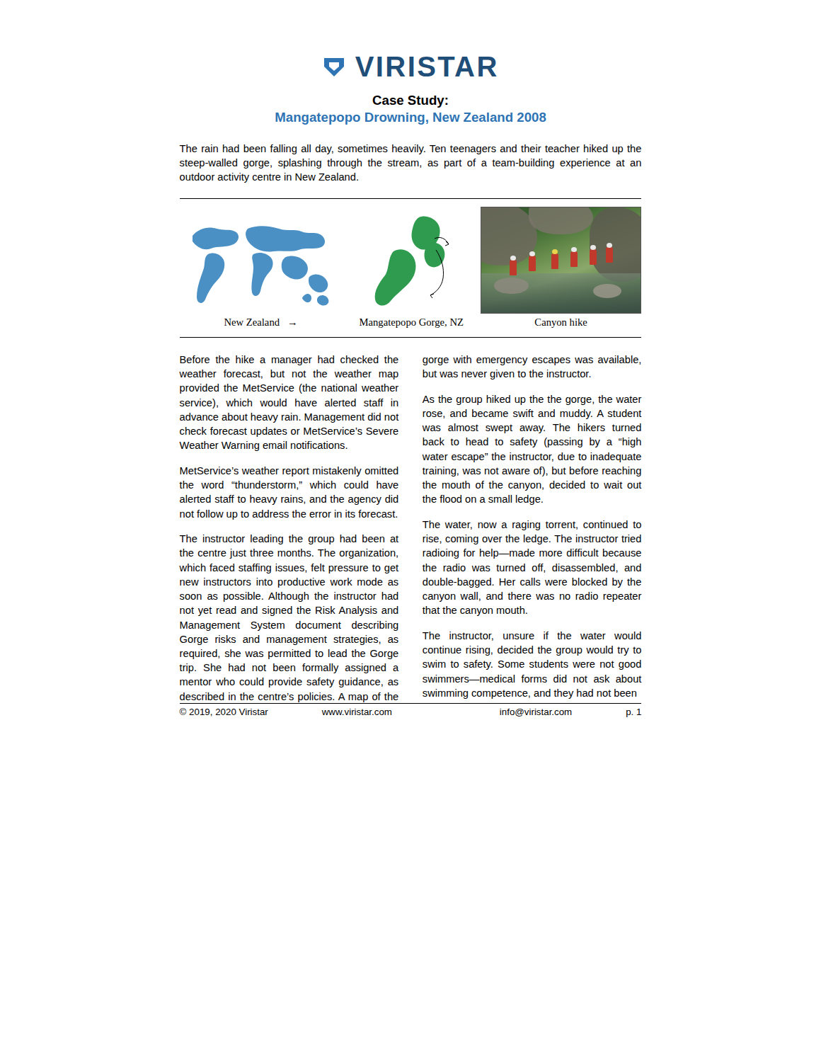VIRISTAR
Case Study:
Mangatepopo Drowning, New Zealand 2008
The rain had been falling all day, sometimes heavily. Ten teenagers and their teacher hiked up the steep-walled gorge, splashing through the stream, as part of a team-building experience at an outdoor activity centre in New Zealand.
New Zealand →
Mangatepopo Gorge, NZ
Canyon hike
Before the hike a manager had checked the weather forecast, but not the weather map provided the MetService (the national weather service), which would have alerted staff in advance about heavy rain. Management did not check forecast updates or MetService’s Severe Weather Warning email notifications.
MetService’s weather report mistakenly omitted the word “thunderstorm,” which could have alerted staff to heavy rains, and the agency did not follow up to address the error in its forecast.
The instructor leading the group had been at the centre just three months. The organization, which faced staffing issues, felt pressure to get new instructors into productive work mode as soon as possible. Although the instructor had not yet read and signed the Risk Analysis and Management System document describing Gorge risks and management strategies, as required, she was permitted to lead the Gorge trip. She had not been formally assigned a mentor who could provide safety guidance, as described in the centre’s policies. A map of the gorge with emergency escapes was available, but was never given to the instructor.
As the group hiked up the the gorge, the water rose, and became swift and muddy. A student was almost swept away. The hikers turned back to head to safety (passing by a “high water escape” the instructor, due to inadequate training, was not aware of), but before reaching the mouth of the canyon, decided to wait out the flood on a small ledge.
The water, now a raging torrent, continued to rise, coming over the ledge. The instructor tried radioing for help—made more difficult because the radio was turned off, disassembled, and double-bagged. Her calls were blocked by the canyon wall, and there was no radio repeater that the canyon mouth.
The instructor, unsure if the water would continue rising, decided the group would try to swim to safety. Some students were not good swimmers—medical forms did not ask about swimming competence, and they had not been
© 2019, 2020 Viristar www.viristar.com info@viristar.com p. 1